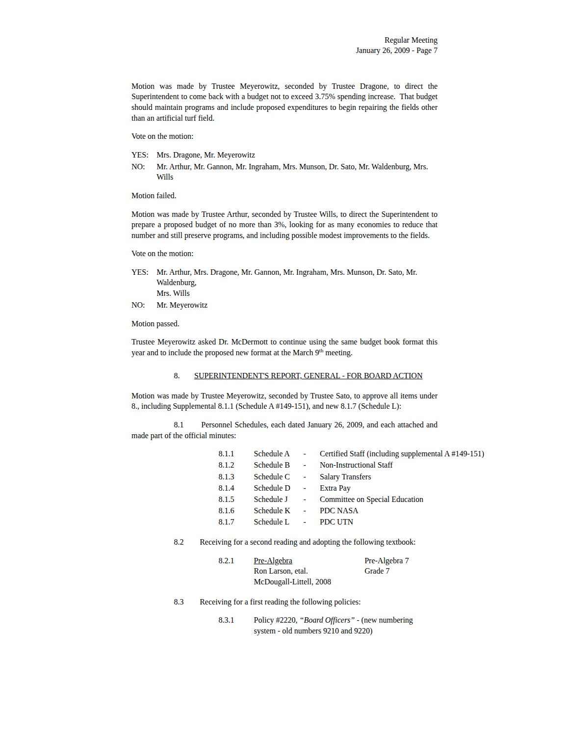Regular Meeting
January 26, 2009 - Page 7
Motion was made by Trustee Meyerowitz, seconded by Trustee Dragone, to direct the Superintendent to come back with a budget not to exceed 3.75% spending increase. That budget should maintain programs and include proposed expenditures to begin repairing the fields other than an artificial turf field.
Vote on the motion:
YES: Mrs. Dragone, Mr. Meyerowitz
NO: Mr. Arthur, Mr. Gannon, Mr. Ingraham, Mrs. Munson, Dr. Sato, Mr. Waldenburg, Mrs. Wills
Motion failed.
Motion was made by Trustee Arthur, seconded by Trustee Wills, to direct the Superintendent to prepare a proposed budget of no more than 3%, looking for as many economies to reduce that number and still preserve programs, and including possible modest improvements to the fields.
Vote on the motion:
YES: Mr. Arthur, Mrs. Dragone, Mr. Gannon, Mr. Ingraham, Mrs. Munson, Dr. Sato, Mr. Waldenburg,Mrs. Wills
NO: Mr. Meyerowitz
Motion passed.
Trustee Meyerowitz asked Dr. McDermott to continue using the same budget book format this year and to include the proposed new format at the March 9th meeting.
8. SUPERINTENDENT'S REPORT, GENERAL - FOR BOARD ACTION
Motion was made by Trustee Meyerowitz, seconded by Trustee Sato, to approve all items under 8., including Supplemental 8.1.1 (Schedule A #149-151), and new 8.1.7 (Schedule L):
8.1 Personnel Schedules, each dated January 26, 2009, and each attached and made part of the official minutes:
8.1.1 Schedule A-Certified Staff (including supplemental A #149-151)
8.1.2 Schedule B-Non-Instructional Staff
8.1.3 Schedule C-Salary Transfers
8.1.4 Schedule D-Extra Pay
8.1.5 Schedule J-Committee on Special Education
8.1.6 Schedule K-PDC NASA
8.1.7 Schedule L-PDC UTN
8.2 Receiving for a second reading and adopting the following textbook:
8.2.1 Pre-Algebra Pre-Algebra 7
Ron Larson, etal. Grade 7
McDougall-Littell, 2008
8.3 Receiving for a first reading the following policies:
8.3.1 Policy #2220, “Board Officers” - (new numbering system - old numbers 9210 and 9220)